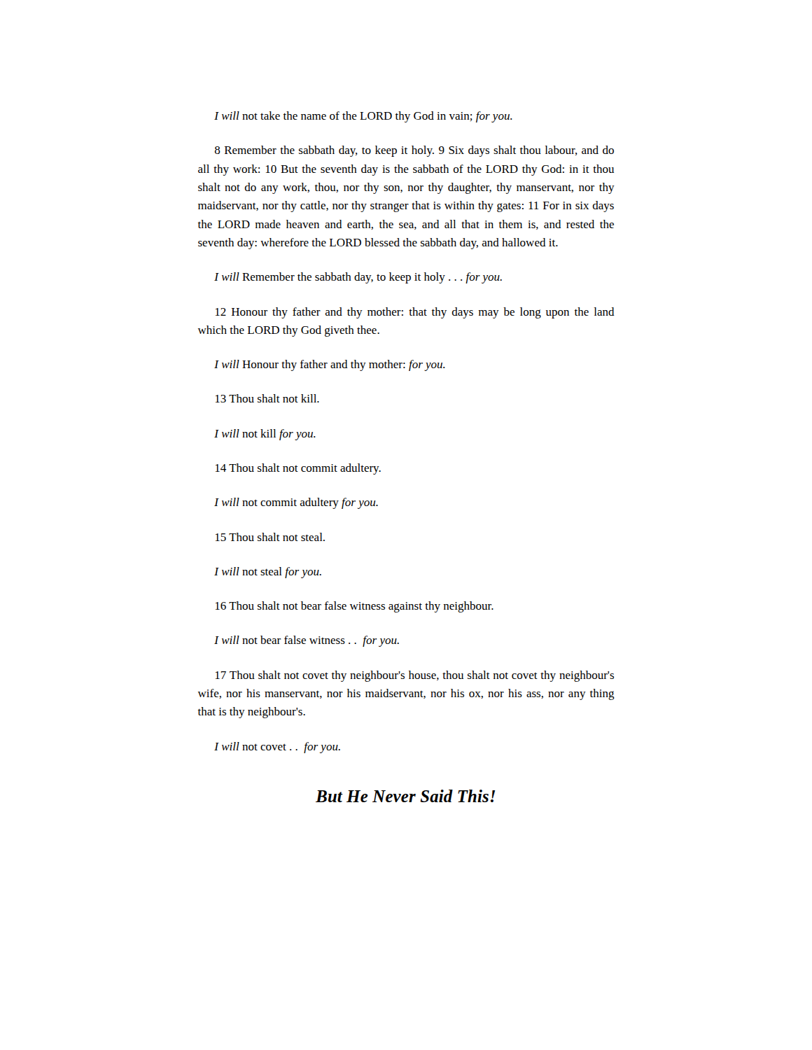I will not take the name of the LORD thy God in vain; for you.
8 Remember the sabbath day, to keep it holy. 9 Six days shalt thou labour, and do all thy work: 10 But the seventh day is the sabbath of the LORD thy God: in it thou shalt not do any work, thou, nor thy son, nor thy daughter, thy manservant, nor thy maidservant, nor thy cattle, nor thy stranger that is within thy gates: 11 For in six days the LORD made heaven and earth, the sea, and all that in them is, and rested the seventh day: wherefore the LORD blessed the sabbath day, and hallowed it.
I will Remember the sabbath day, to keep it holy . . . for you.
12 Honour thy father and thy mother: that thy days may be long upon the land which the LORD thy God giveth thee.
I will Honour thy father and thy mother: for you.
13 Thou shalt not kill.
I will not kill for you.
14 Thou shalt not commit adultery.
I will not commit adultery for you.
15 Thou shalt not steal.
I will not steal for you.
16 Thou shalt not bear false witness against thy neighbour.
I will not bear false witness . . for you.
17 Thou shalt not covet thy neighbour's house, thou shalt not covet thy neighbour's wife, nor his manservant, nor his maidservant, nor his ox, nor his ass, nor any thing that is thy neighbour's.
I will not covet . . for you.
But He Never Said This!